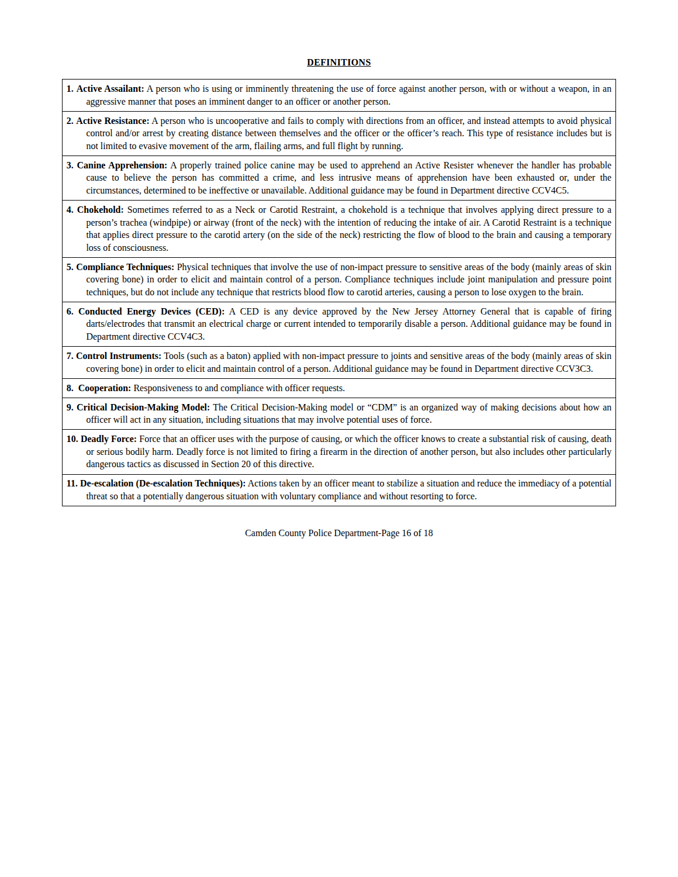DEFINITIONS
| 1. Active Assailant: A person who is using or imminently threatening the use of force against another person, with or without a weapon, in an aggressive manner that poses an imminent danger to an officer or another person. |
| 2. Active Resistance: A person who is uncooperative and fails to comply with directions from an officer, and instead attempts to avoid physical control and/or arrest by creating distance between themselves and the officer or the officer’s reach. This type of resistance includes but is not limited to evasive movement of the arm, flailing arms, and full flight by running. |
| 3. Canine Apprehension: A properly trained police canine may be used to apprehend an Active Resister whenever the handler has probable cause to believe the person has committed a crime, and less intrusive means of apprehension have been exhausted or, under the circumstances, determined to be ineffective or unavailable. Additional guidance may be found in Department directive CCV4C5. |
| 4. Chokehold: Sometimes referred to as a Neck or Carotid Restraint, a chokehold is a technique that involves applying direct pressure to a person’s trachea (windpipe) or airway (front of the neck) with the intention of reducing the intake of air. A Carotid Restraint is a technique that applies direct pressure to the carotid artery (on the side of the neck) restricting the flow of blood to the brain and causing a temporary loss of consciousness. |
| 5. Compliance Techniques: Physical techniques that involve the use of non-impact pressure to sensitive areas of the body (mainly areas of skin covering bone) in order to elicit and maintain control of a person. Compliance techniques include joint manipulation and pressure point techniques, but do not include any technique that restricts blood flow to carotid arteries, causing a person to lose oxygen to the brain. |
| 6. Conducted Energy Devices (CED): A CED is any device approved by the New Jersey Attorney General that is capable of firing darts/electrodes that transmit an electrical charge or current intended to temporarily disable a person. Additional guidance may be found in Department directive CCV4C3. |
| 7. Control Instruments: Tools (such as a baton) applied with non-impact pressure to joints and sensitive areas of the body (mainly areas of skin covering bone) in order to elicit and maintain control of a person. Additional guidance may be found in Department directive CCV3C3. |
| 8. Cooperation: Responsiveness to and compliance with officer requests. |
| 9. Critical Decision-Making Model: The Critical Decision-Making model or “CDM” is an organized way of making decisions about how an officer will act in any situation, including situations that may involve potential uses of force. |
| 10. Deadly Force: Force that an officer uses with the purpose of causing, or which the officer knows to create a substantial risk of causing, death or serious bodily harm. Deadly force is not limited to firing a firearm in the direction of another person, but also includes other particularly dangerous tactics as discussed in Section 20 of this directive. |
| 11. De-escalation (De-escalation Techniques): Actions taken by an officer meant to stabilize a situation and reduce the immediacy of a potential threat so that a potentially dangerous situation with voluntary compliance and without resorting to force. |
Camden County Police Department-Page 16 of 18